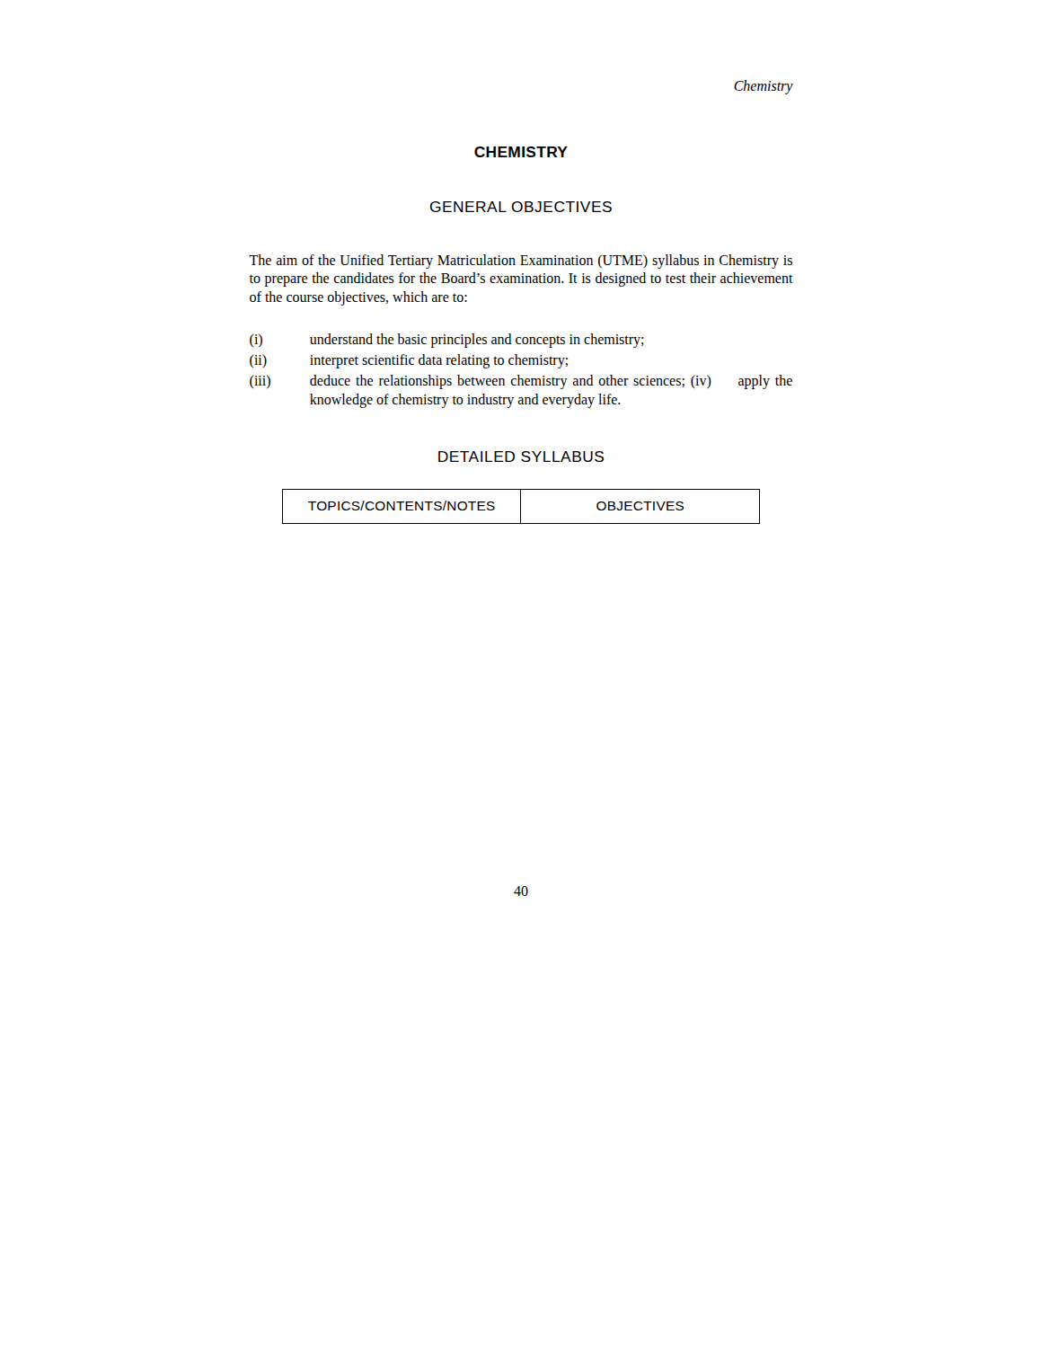Chemistry
CHEMISTRY
GENERAL OBJECTIVES
The aim of the Unified Tertiary Matriculation Examination (UTME) syllabus in Chemistry is to prepare the candidates for the Board’s examination. It is designed to test their achievement of the course objectives, which are to:
(i) understand the basic principles and concepts in chemistry;
(ii) interpret scientific data relating to chemistry;
(iii) deduce the relationships between chemistry and other sciences; (iv) apply the knowledge of chemistry to industry and everyday life.
DETAILED SYLLABUS
| TOPICS/CONTENTS/NOTES | OBJECTIVES |
| --- | --- |
40